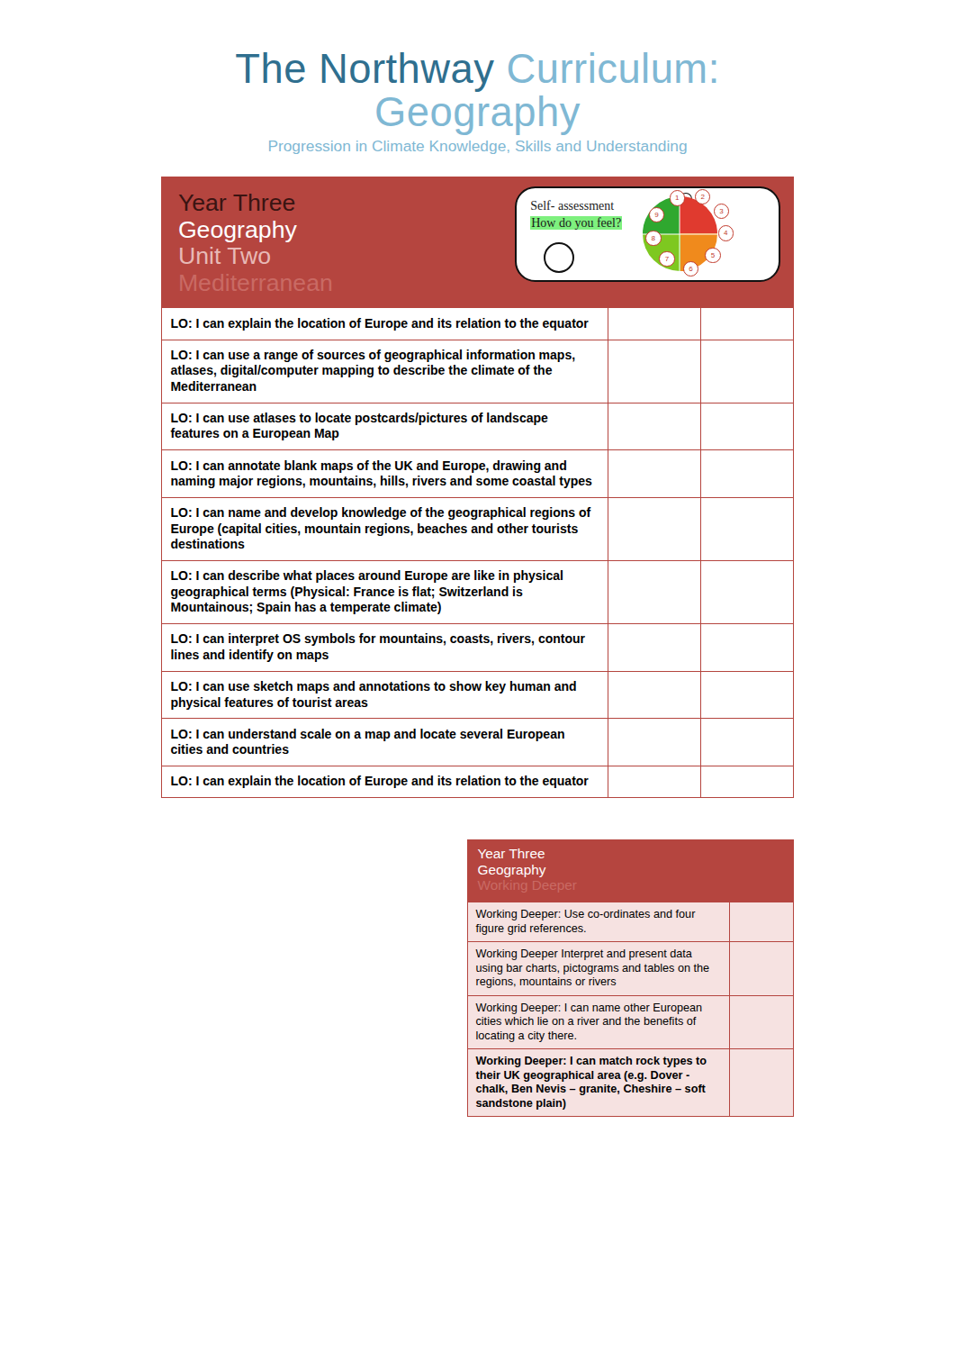The Northway Curriculum: Geography
Progression in Climate Knowledge, Skills and Understanding
Year Three
Geography
Unit Two
Mediterranean
Self- assessment
How do you feel?
1
2
3
4
5
6
7
8
9
| LO: I can explain the location of Europe and its relation to the equator | | |
| LO: I can use a range of sources of geographical information maps, atlases, digital/computer mapping to describe the climate of the Mediterranean | | |
| LO: I can use atlases to locate postcards/pictures of landscape features on a European Map | | |
| LO: I can annotate blank maps of the UK and Europe, drawing and naming major regions, mountains, hills, rivers and some coastal types | | |
| LO: I can name and develop knowledge of the geographical regions of Europe (capital cities, mountain regions, beaches and other tourists destinations | | |
| LO: I can describe what places around Europe are like in physical geographical terms (Physical: France is flat; Switzerland is Mountainous; Spain has a temperate climate) | | |
| LO: I can interpret OS symbols for mountains, coasts, rivers, contour lines and identify on maps | | |
| LO: I can use sketch maps and annotations to show key human and physical features of tourist areas | | |
| LO: I can understand scale on a map and locate several European cities and countries | | |
| LO: I can explain the location of Europe and its relation to the equator | | |
Year Three
Geography
Working Deeper
| Working Deeper: Use co-ordinates and four figure grid references. | |
| Working Deeper Interpret and present data using bar charts, pictograms and tables on the regions, mountains or rivers | |
| Working Deeper: I can name other European cities which lie on a river and the benefits of locating a city there. | |
| Working Deeper: I can match rock types to their UK geographical area (e.g. Dover - chalk, Ben Nevis – granite, Cheshire – soft sandstone plain) | |